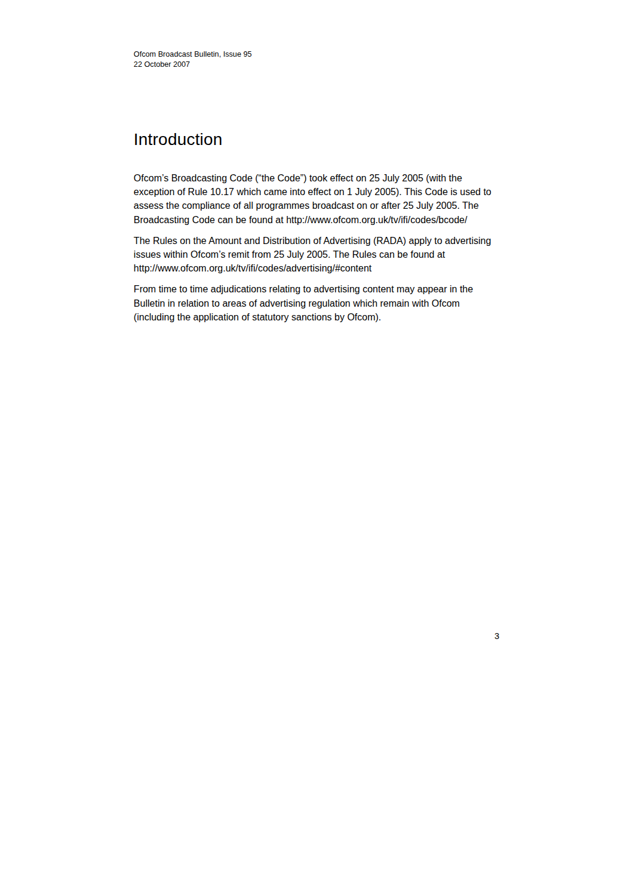Ofcom Broadcast Bulletin, Issue 95
22 October 2007
Introduction
Ofcom’s Broadcasting Code (“the Code”) took effect on 25 July 2005 (with the exception of Rule 10.17 which came into effect on 1 July 2005). This Code is used to assess the compliance of all programmes broadcast on or after 25 July 2005. The Broadcasting Code can be found at http://www.ofcom.org.uk/tv/ifi/codes/bcode/
The Rules on the Amount and Distribution of Advertising (RADA) apply to advertising issues within Ofcom’s remit from 25 July 2005. The Rules can be found at http://www.ofcom.org.uk/tv/ifi/codes/advertising/#content
From time to time adjudications relating to advertising content may appear in the Bulletin in relation to areas of advertising regulation which remain with Ofcom (including the application of statutory sanctions by Ofcom).
3